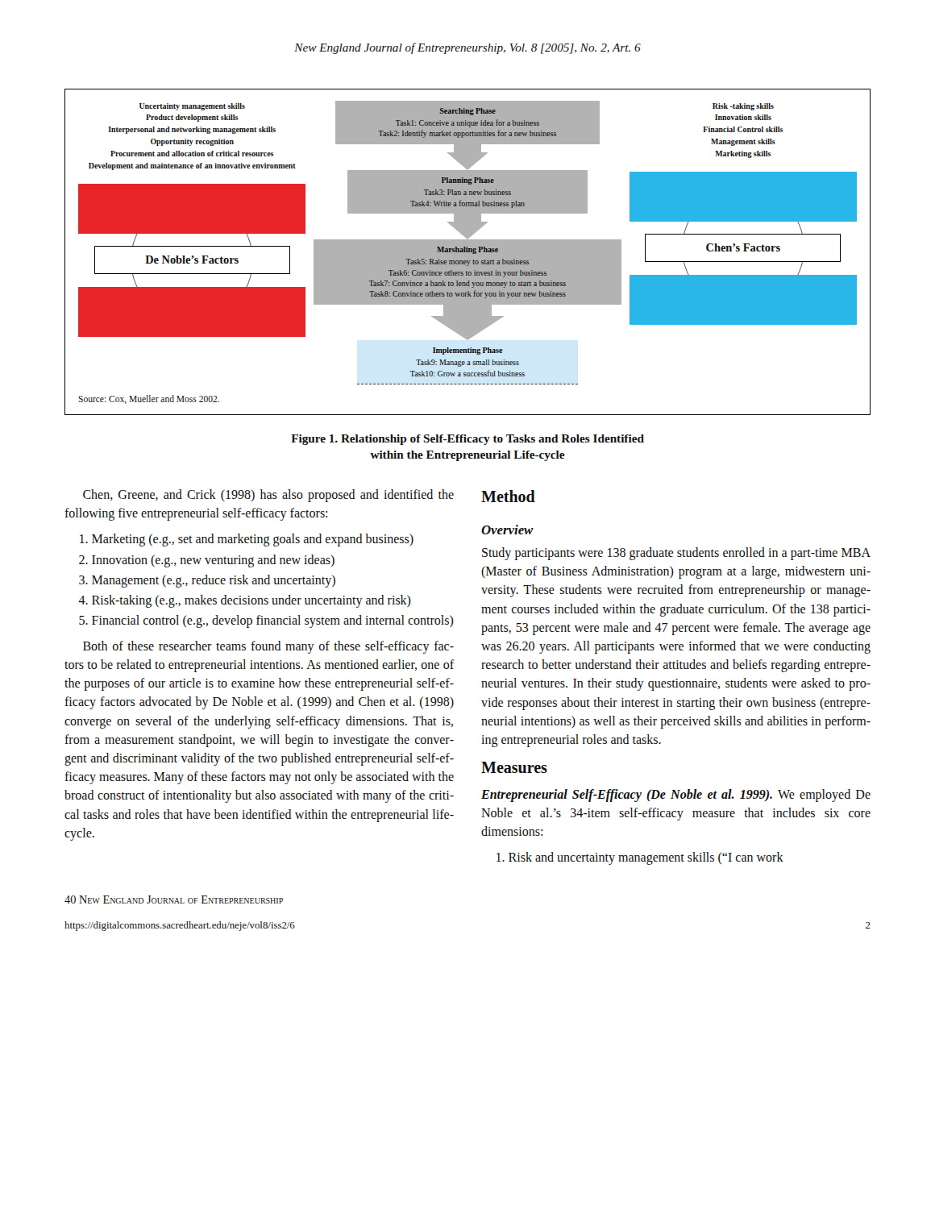New England Journal of Entrepreneurship, Vol. 8 [2005], No. 2, Art. 6
Uncertainty management skills
Product development skills
Interpersonal and networking management skills
Opportunity recognition
Procurement and allocation of critical resources
Development and maintenance of an innovative environment
De Noble’s Factors
Searching Phase Task1: Conceive a unique idea for a business
Task2: Identify market opportunities for a new business
Planning Phase Task3: Plan a new business
Task4: Write a formal business plan
Marshaling Phase Task5: Raise money to start a business
Task6: Convince others to invest in your business
Task7: Convince a bank to lend you money to start a business
Task8: Convince others to work for you in your new business
Implementing Phase Task9: Manage a small business
Task10: Grow a successful business
Risk -taking skills
Innovation skills
Financial Control skills
Management skills
Marketing skills
Chen’s Factors
Source: Cox, Mueller and Moss 2002.
Figure 1. Relationship of Self-Efficacy to Tasks and Roles Identified
within the Entrepreneurial Life-cycle
Chen, Greene, and Crick (1998) has also proposed and identified the following five entrepreneurial self-efficacy factors:
Marketing (e.g., set and marketing goals and expand business)
Innovation (e.g., new venturing and new ideas)
Management (e.g., reduce risk and uncertainty)
Risk-taking (e.g., makes decisions under uncertainty and risk)
Financial control (e.g., develop financial system and internal controls)
Both of these researcher teams found many of these self-efficacy factors to be related to entrepreneurial intentions. As mentioned earlier, one of the purposes of our article is to examine how these entrepreneurial self-efficacy factors advocated by De Noble et al. (1999) and Chen et al. (1998) converge on several of the underlying self-efficacy dimensions. That is, from a measurement standpoint, we will begin to investigate the convergent and discriminant validity of the two published entrepreneurial self-efficacy measures. Many of these factors may not only be associated with the broad construct of intentionality but also associated with many of the critical tasks and roles that have been identified within the entrepreneurial life-cycle.
Method
Overview
Study participants were 138 graduate students enrolled in a part-time MBA (Master of Business Administration) program at a large, midwestern university. These students were recruited from entrepreneurship or management courses included within the graduate curriculum. Of the 138 participants, 53 percent were male and 47 percent were female. The average age was 26.20 years. All participants were informed that we were conducting research to better understand their attitudes and beliefs regarding entrepreneurial ventures. In their study questionnaire, students were asked to provide responses about their interest in starting their own business (entrepreneurial intentions) as well as their perceived skills and abilities in performing entrepreneurial roles and tasks.
Measures
Entrepreneurial Self-Efficacy (De Noble et al. 1999). We employed De Noble et al.’s 34-item self-efficacy measure that includes six core dimensions:
Risk and uncertainty management skills (“I can work
40 New England Journal of Entrepreneurship
https://digitalcommons.sacredheart.edu/neje/vol8/iss2/6
2